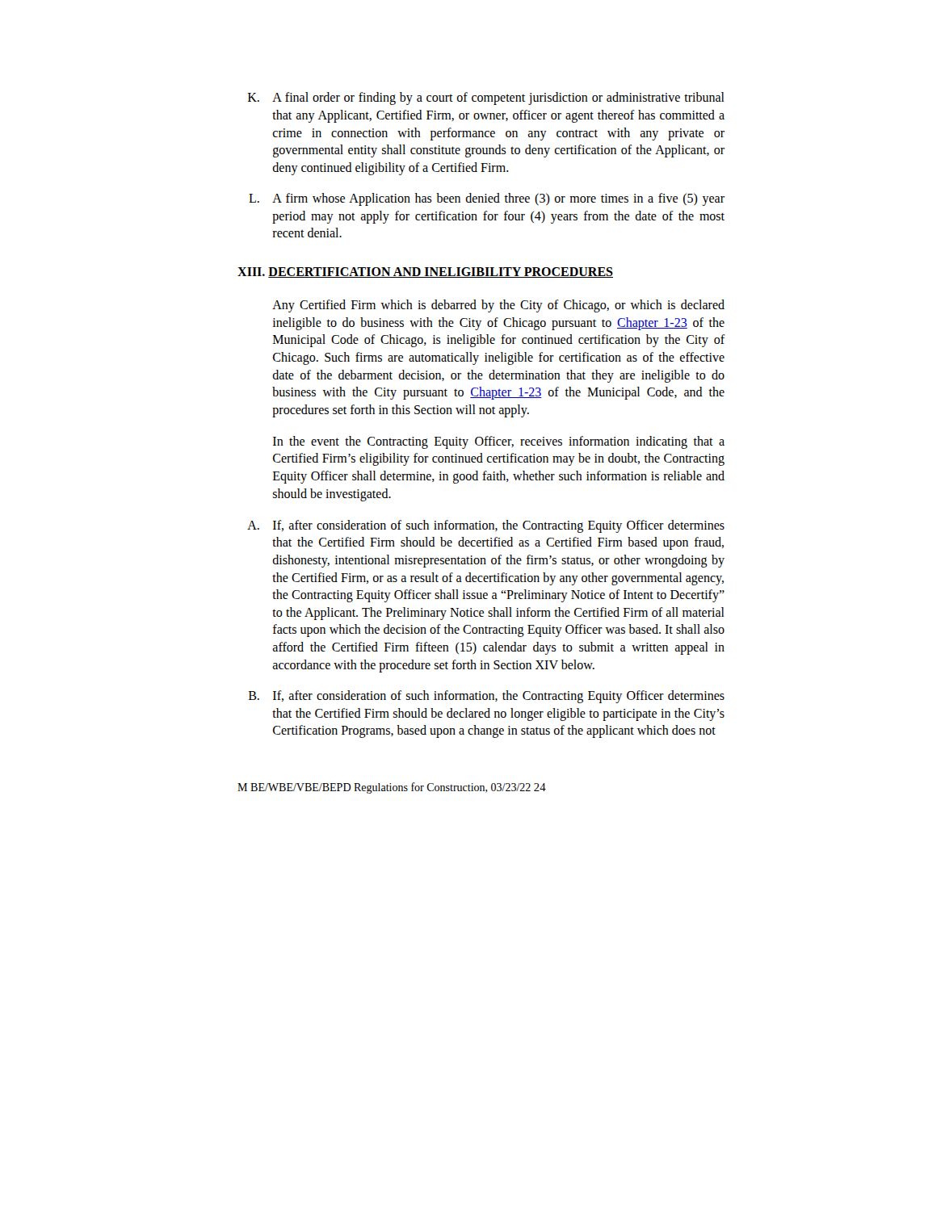A final order or finding by a court of competent jurisdiction or administrative tribunal that any Applicant, Certified Firm, or owner, officer or agent thereof has committed a crime in connection with performance on any contract with any private or governmental entity shall constitute grounds to deny certification of the Applicant, or deny continued eligibility of a Certified Firm.
A firm whose Application has been denied three (3) or more times in a five (5) year period may not apply for certification for four (4) years from the date of the most recent denial.
XIII. DECERTIFICATION AND INELIGIBILITY PROCEDURES
Any Certified Firm which is debarred by the City of Chicago, or which is declared ineligible to do business with the City of Chicago pursuant to Chapter 1-23 of the Municipal Code of Chicago, is ineligible for continued certification by the City of Chicago. Such firms are automatically ineligible for certification as of the effective date of the debarment decision, or the determination that they are ineligible to do business with the City pursuant to Chapter 1-23 of the Municipal Code, and the procedures set forth in this Section will not apply.
In the event the Contracting Equity Officer, receives information indicating that a Certified Firm’s eligibility for continued certification may be in doubt, the Contracting Equity Officer shall determine, in good faith, whether such information is reliable and should be investigated.
If, after consideration of such information, the Contracting Equity Officer determines that the Certified Firm should be decertified as a Certified Firm based upon fraud, dishonesty, intentional misrepresentation of the firm’s status, or other wrongdoing by the Certified Firm, or as a result of a decertification by any other governmental agency, the Contracting Equity Officer shall issue a “Preliminary Notice of Intent to Decertify” to the Applicant. The Preliminary Notice shall inform the Certified Firm of all material facts upon which the decision of the Contracting Equity Officer was based. It shall also afford the Certified Firm fifteen (15) calendar days to submit a written appeal in accordance with the procedure set forth in Section XIV below.
If, after consideration of such information, the Contracting Equity Officer determines that the Certified Firm should be declared no longer eligible to participate in the City’s Certification Programs, based upon a change in status of the applicant which does not
M BE/WBE/VBE/BEPD Regulations for Construction, 03/23/22 24